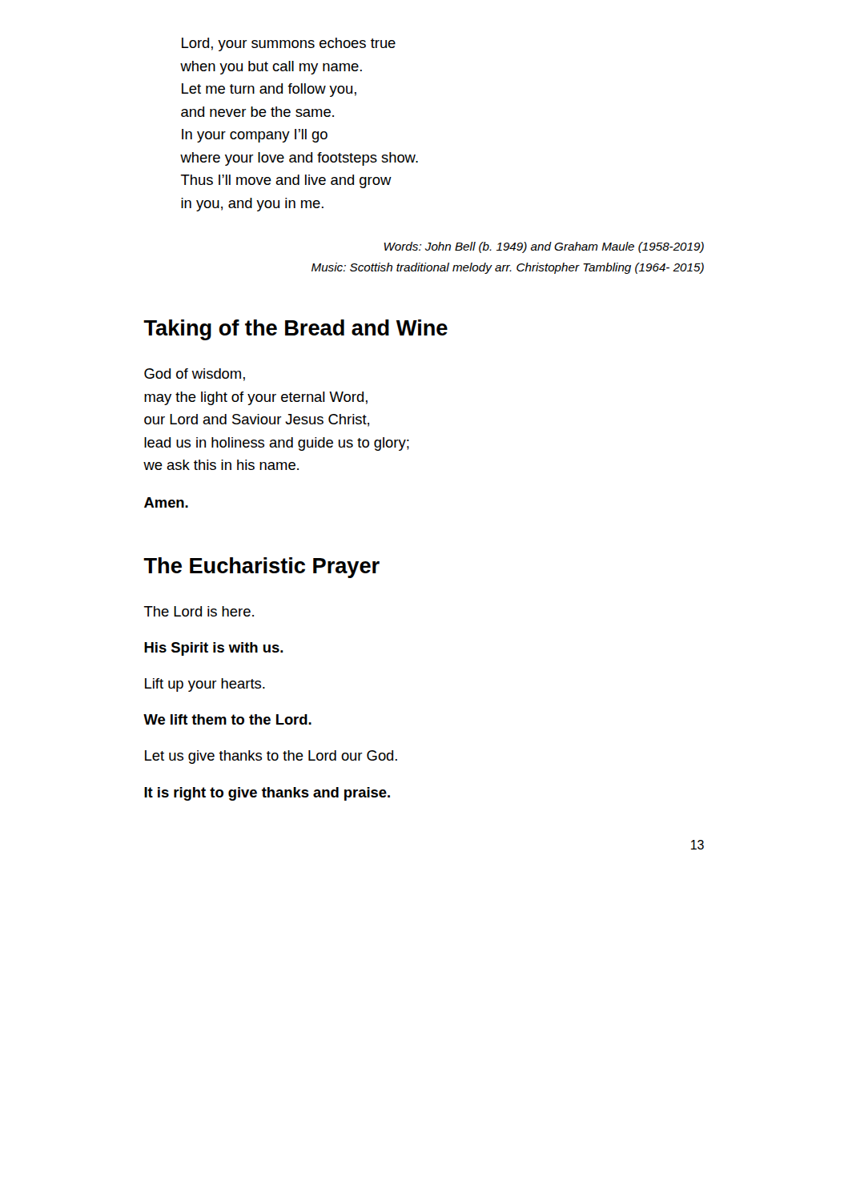Lord, your summons echoes true
when you but call my name.
Let me turn and follow you,
and never be the same.
In your company I’ll go
where your love and footsteps show.
Thus I’ll move and live and grow
in you, and you in me.
Words: John Bell (b. 1949) and Graham Maule (1958-2019)
Music: Scottish traditional melody arr. Christopher Tambling (1964- 2015)
Taking of the Bread and Wine
God of wisdom,
may the light of your eternal Word,
our Lord and Saviour Jesus Christ,
lead us in holiness and guide us to glory;
we ask this in his name.
Amen.
The Eucharistic Prayer
The Lord is here.
His Spirit is with us.
Lift up your hearts.
We lift them to the Lord.
Let us give thanks to the Lord our God.
It is right to give thanks and praise.
13